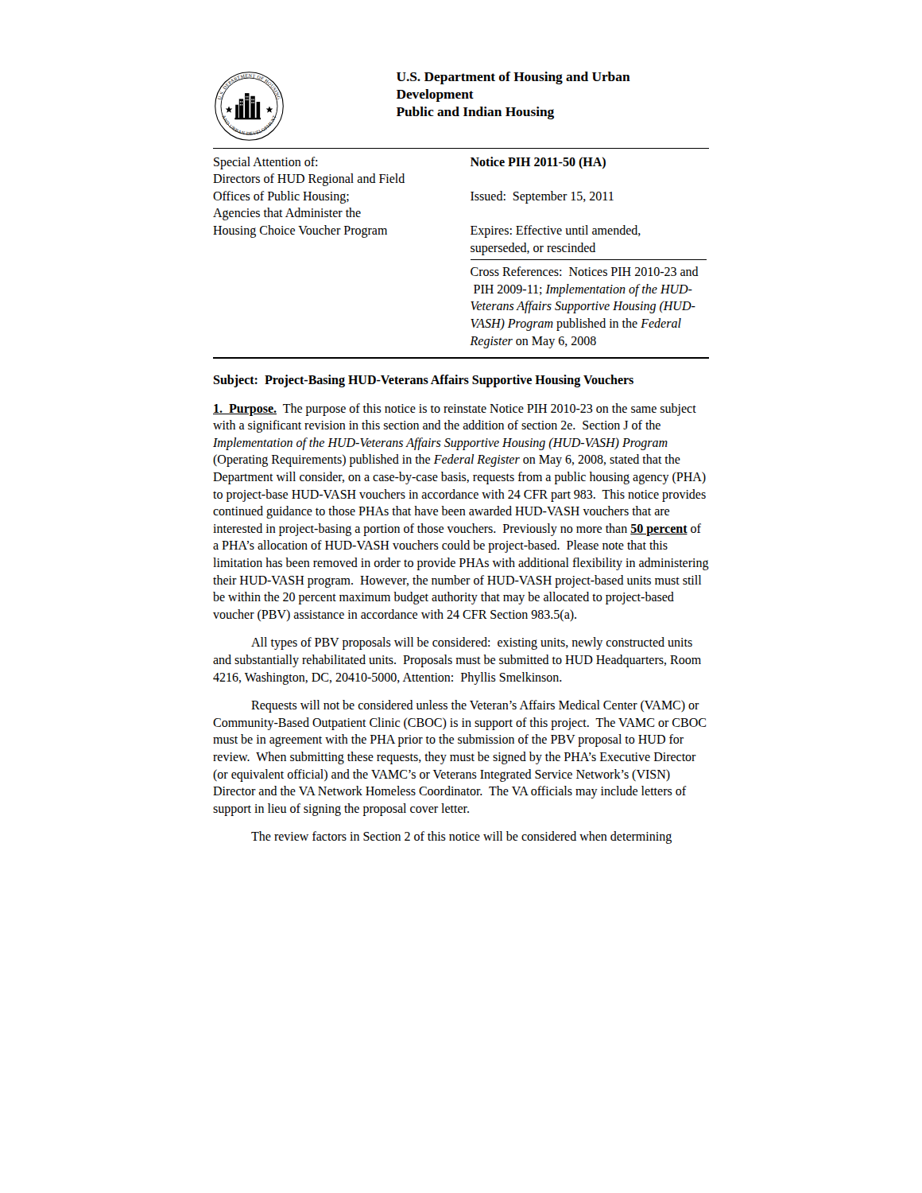U.S. DEPARTMENT OF HOUSING AND URBAN DEVELOPMENT
U.S. Department of Housing and Urban Development
Public and Indian Housing
Special Attention of:
Directors of HUD Regional and Field
Offices of Public Housing;
Agencies that Administer the
Housing Choice Voucher Program
Notice PIH 2011-50 (HA)
Issued: September 15, 2011
Expires: Effective until amended,
superseded, or rescinded
Cross References: Notices PIH 2010-23 and
PIH 2009-11; Implementation of the HUD-
Veterans Affairs Supportive Housing (HUD-
VASH) Program published in the Federal
Register on May 6, 2008
Subject: Project-Basing HUD-Veterans Affairs Supportive Housing Vouchers
1. Purpose. The purpose of this notice is to reinstate Notice PIH 2010-23 on the same subject with a significant revision in this section and the addition of section 2e. Section J of the Implementation of the HUD-Veterans Affairs Supportive Housing (HUD-VASH) Program (Operating Requirements) published in the Federal Register on May 6, 2008, stated that the Department will consider, on a case-by-case basis, requests from a public housing agency (PHA) to project-base HUD-VASH vouchers in accordance with 24 CFR part 983. This notice provides continued guidance to those PHAs that have been awarded HUD-VASH vouchers that are interested in project-basing a portion of those vouchers. Previously no more than 50 percent of a PHA’s allocation of HUD-VASH vouchers could be project-based. Please note that this limitation has been removed in order to provide PHAs with additional flexibility in administering their HUD-VASH program. However, the number of HUD-VASH project-based units must still be within the 20 percent maximum budget authority that may be allocated to project-based voucher (PBV) assistance in accordance with 24 CFR Section 983.5(a).
All types of PBV proposals will be considered: existing units, newly constructed units and substantially rehabilitated units. Proposals must be submitted to HUD Headquarters, Room 4216, Washington, DC, 20410-5000, Attention: Phyllis Smelkinson.
Requests will not be considered unless the Veteran’s Affairs Medical Center (VAMC) or Community-Based Outpatient Clinic (CBOC) is in support of this project. The VAMC or CBOC must be in agreement with the PHA prior to the submission of the PBV proposal to HUD for review. When submitting these requests, they must be signed by the PHA’s Executive Director (or equivalent official) and the VAMC’s or Veterans Integrated Service Network’s (VISN) Director and the VA Network Homeless Coordinator. The VA officials may include letters of support in lieu of signing the proposal cover letter.
The review factors in Section 2 of this notice will be considered when determining